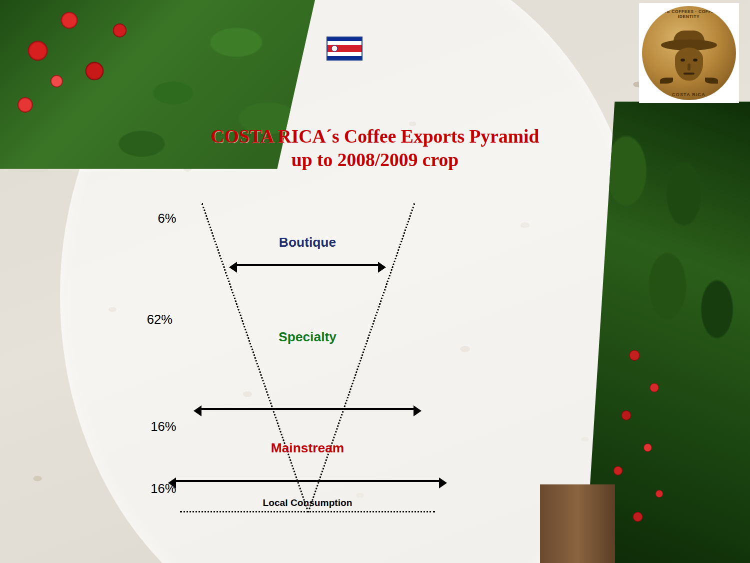Exclusive Coffees · Coffees with Identity
Costa Rica
COSTA RICA´s Coffee Exports Pyramid
up to 2008/2009 crop
6%
62%
16%
16%
Boutique
Specialty
Mainstream
Local Consumption